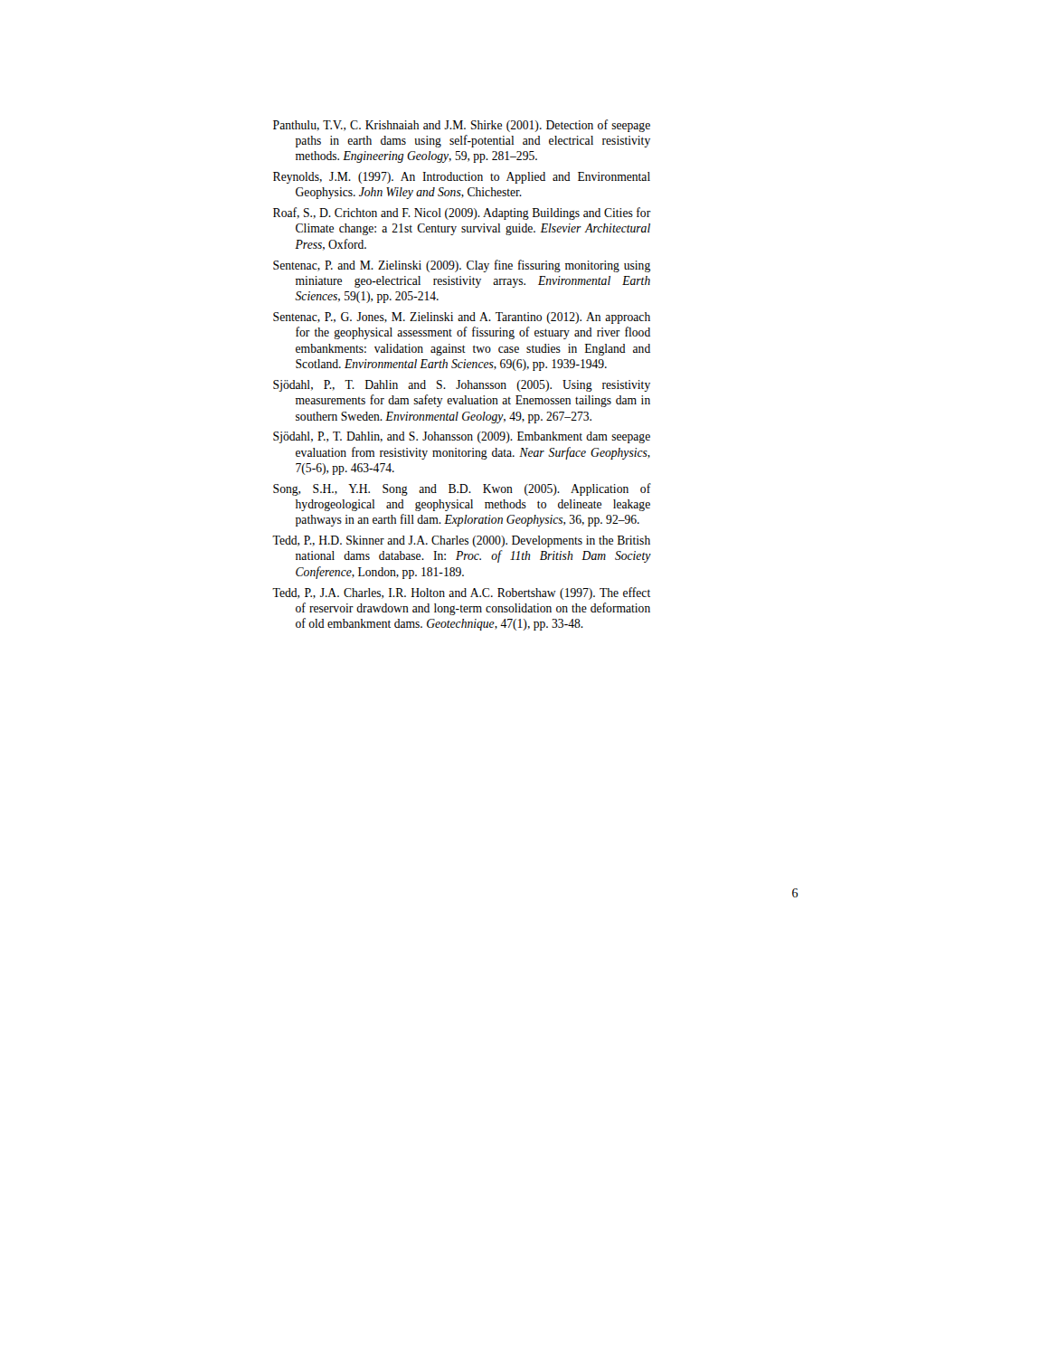Panthulu, T.V., C. Krishnaiah and J.M. Shirke (2001). Detection of seepage paths in earth dams using self-potential and electrical resistivity methods. Engineering Geology, 59, pp. 281–295.
Reynolds, J.M. (1997). An Introduction to Applied and Environmental Geophysics. John Wiley and Sons, Chichester.
Roaf, S., D. Crichton and F. Nicol (2009). Adapting Buildings and Cities for Climate change: a 21st Century survival guide. Elsevier Architectural Press, Oxford.
Sentenac, P. and M. Zielinski (2009). Clay fine fissuring monitoring using miniature geo-electrical resistivity arrays. Environmental Earth Sciences, 59(1), pp. 205-214.
Sentenac, P., G. Jones, M. Zielinski and A. Tarantino (2012). An approach for the geophysical assessment of fissuring of estuary and river flood embankments: validation against two case studies in England and Scotland. Environmental Earth Sciences, 69(6), pp. 1939-1949.
Sjödahl, P., T. Dahlin and S. Johansson (2005). Using resistivity measurements for dam safety evaluation at Enemossen tailings dam in southern Sweden. Environmental Geology, 49, pp. 267–273.
Sjödahl, P., T. Dahlin, and S. Johansson (2009). Embankment dam seepage evaluation from resistivity monitoring data. Near Surface Geophysics, 7(5-6), pp. 463-474.
Song, S.H., Y.H. Song and B.D. Kwon (2005). Application of hydrogeological and geophysical methods to delineate leakage pathways in an earth fill dam. Exploration Geophysics, 36, pp. 92–96.
Tedd, P., H.D. Skinner and J.A. Charles (2000). Developments in the British national dams database. In: Proc. of 11th British Dam Society Conference, London, pp. 181-189.
Tedd, P., J.A. Charles, I.R. Holton and A.C. Robertshaw (1997). The effect of reservoir drawdown and long-term consolidation on the deformation of old embankment dams. Geotechnique, 47(1), pp. 33-48.
6